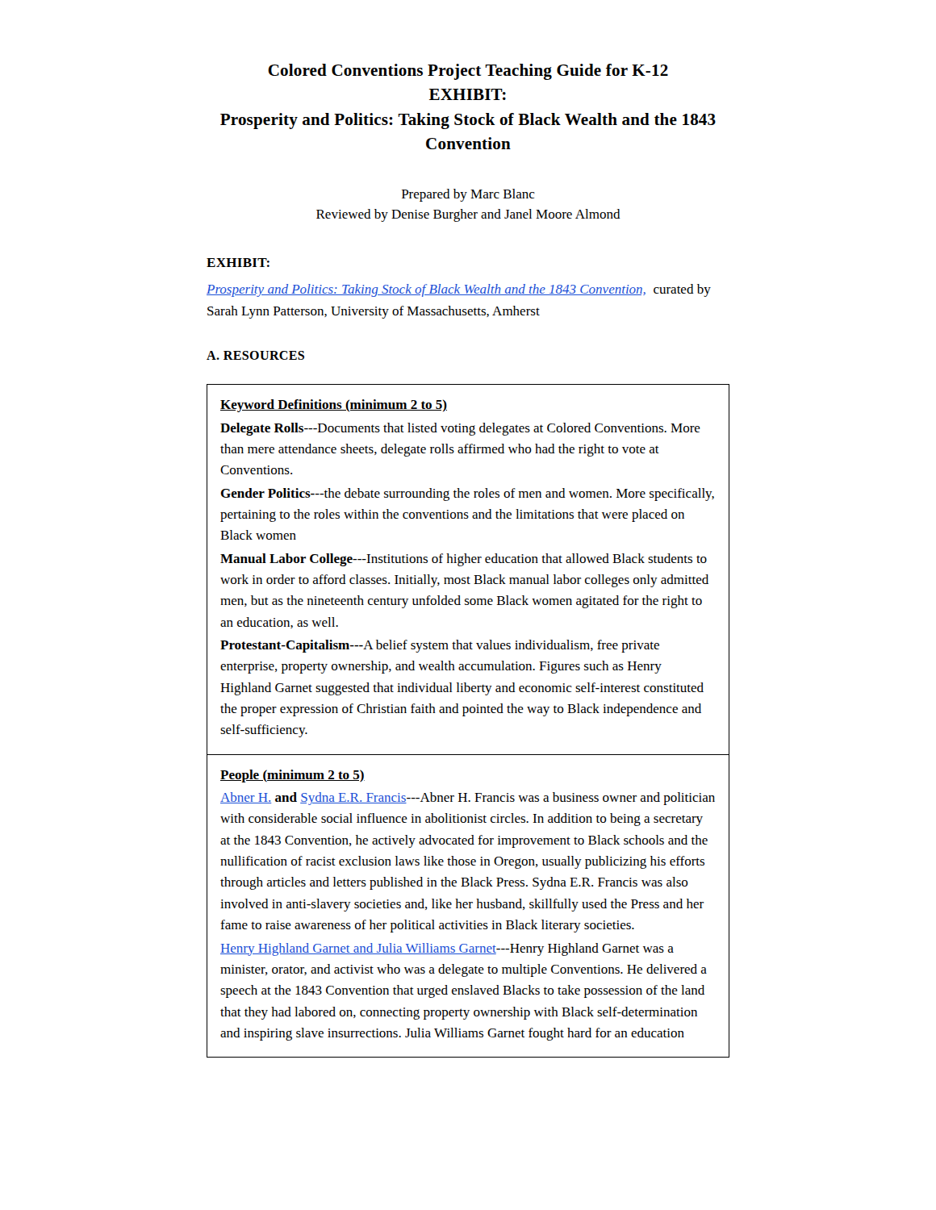Colored Conventions Project Teaching Guide for K-12
EXHIBIT:
Prosperity and Politics: Taking Stock of Black Wealth and the 1843
Convention
Prepared by Marc Blanc
Reviewed by Denise Burgher and Janel Moore Almond
EXHIBIT:
Prosperity and Politics: Taking Stock of Black Wealth and the 1843 Convention, curated by Sarah Lynn Patterson, University of Massachusetts, Amherst
A. RESOURCES
Keyword Definitions (minimum 2 to 5)
Delegate Rolls---Documents that listed voting delegates at Colored Conventions. More than mere attendance sheets, delegate rolls affirmed who had the right to vote at Conventions.
Gender Politics---the debate surrounding the roles of men and women. More specifically, pertaining to the roles within the conventions and the limitations that were placed on Black women
Manual Labor College---Institutions of higher education that allowed Black students to work in order to afford classes. Initially, most Black manual labor colleges only admitted men, but as the nineteenth century unfolded some Black women agitated for the right to an education, as well.
Protestant-Capitalism---A belief system that values individualism, free private enterprise, property ownership, and wealth accumulation. Figures such as Henry Highland Garnet suggested that individual liberty and economic self-interest constituted the proper expression of Christian faith and pointed the way to Black independence and self-sufficiency.
People (minimum 2 to 5)
Abner H. and Sydna E.R. Francis---Abner H. Francis was a business owner and politician with considerable social influence in abolitionist circles. In addition to being a secretary at the 1843 Convention, he actively advocated for improvement to Black schools and the nullification of racist exclusion laws like those in Oregon, usually publicizing his efforts through articles and letters published in the Black Press. Sydna E.R. Francis was also involved in anti-slavery societies and, like her husband, skillfully used the Press and her fame to raise awareness of her political activities in Black literary societies.
Henry Highland Garnet and Julia Williams Garnet---Henry Highland Garnet was a minister, orator, and activist who was a delegate to multiple Conventions. He delivered a speech at the 1843 Convention that urged enslaved Blacks to take possession of the land that they had labored on, connecting property ownership with Black self-determination and inspiring slave insurrections. Julia Williams Garnet fought hard for an education